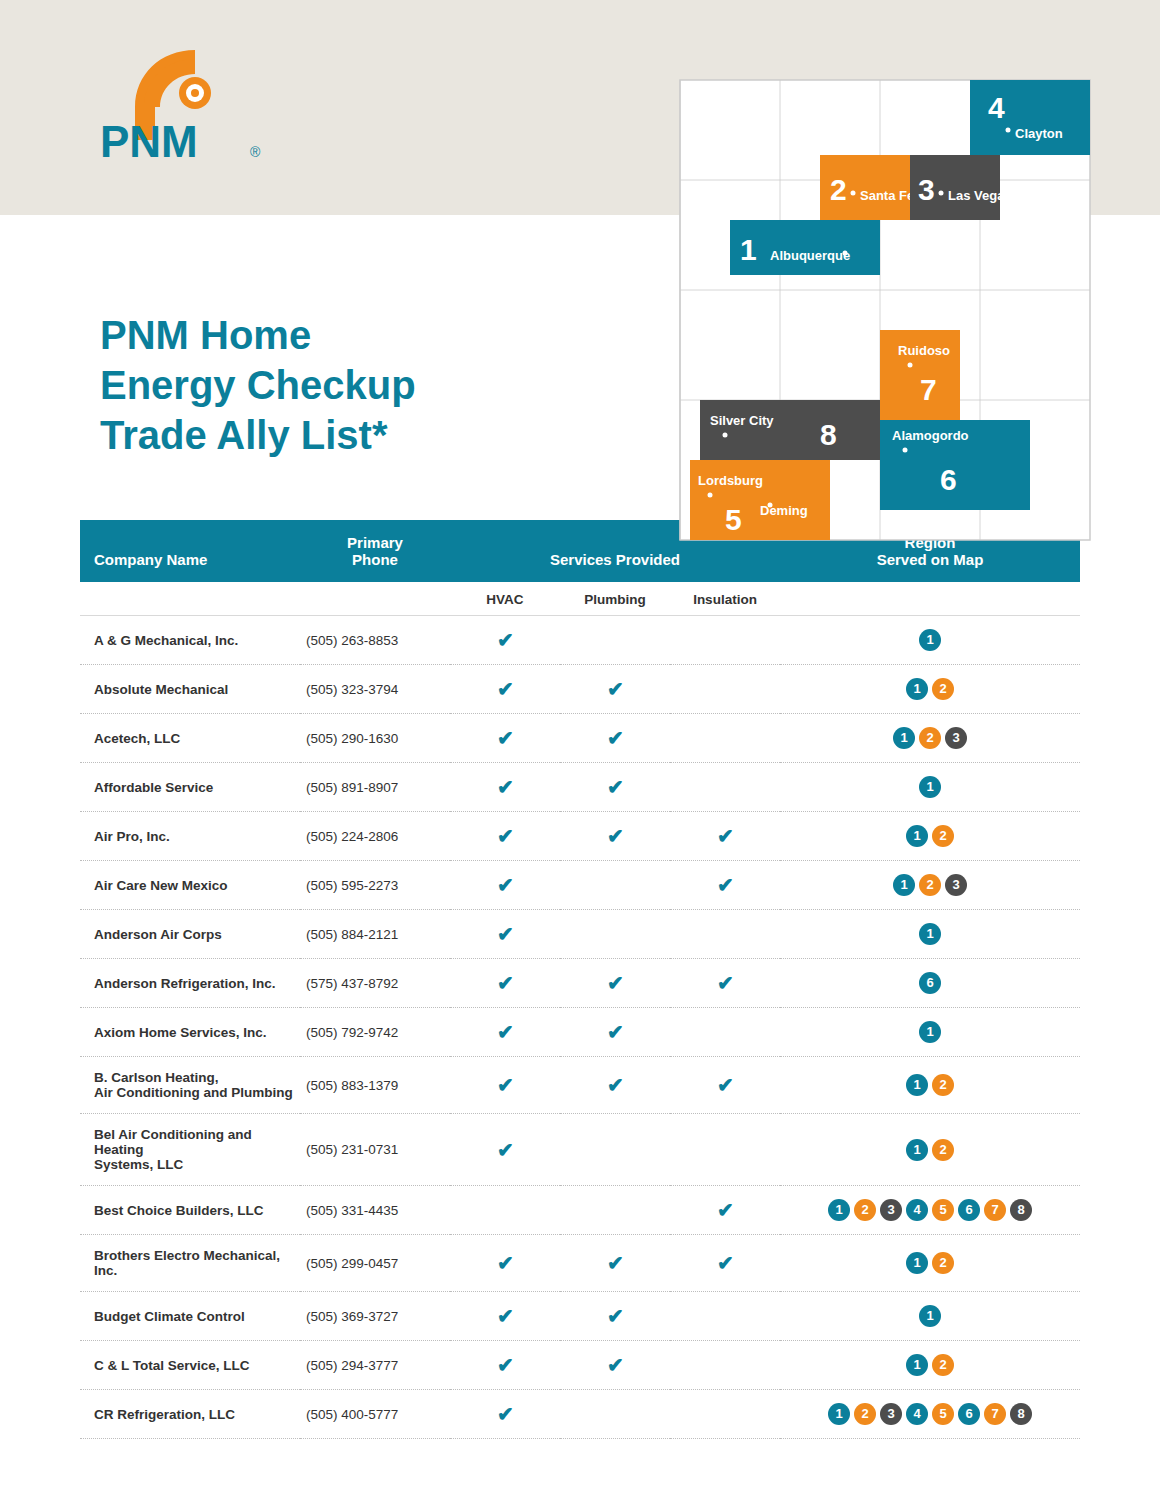PNM ®
4 Clayton 2 Santa Fe 3 Las Vegas 1 Albuquerque Ruidoso 7 Silver City 8 Alamogordo 6 Lordsburg Deming 5
PNM Home
Energy Checkup
Trade Ally List*
| Company Name | Primary Phone | Services Provided | Region Served on Map |
| --- | --- | --- | --- |
| | | HVAC | Plumbing | Insulation | |
| A & G Mechanical, Inc. | (505) 263-8853 | ✔ | | | 1 |
| Absolute Mechanical | (505) 323-3794 | ✔ | ✔ | | 1 2 |
| Acetech, LLC | (505) 290-1630 | ✔ | ✔ | | 1 2 3 |
| Affordable Service | (505) 891-8907 | ✔ | ✔ | | 1 |
| Air Pro, Inc. | (505) 224-2806 | ✔ | ✔ | ✔ | 1 2 |
| Air Care New Mexico | (505) 595-2273 | ✔ | | ✔ | 1 2 3 |
| Anderson Air Corps | (505) 884-2121 | ✔ | | | 1 |
| Anderson Refrigeration, Inc. | (575) 437-8792 | ✔ | ✔ | ✔ | 6 |
| Axiom Home Services, Inc. | (505) 792-9742 | ✔ | ✔ | | 1 |
| B. Carlson Heating, Air Conditioning and Plumbing | (505) 883-1379 | ✔ | ✔ | ✔ | 1 2 |
| Bel Air Conditioning and Heating Systems, LLC | (505) 231-0731 | ✔ | | | 1 2 |
| Best Choice Builders, LLC | (505) 331-4435 | | | ✔ | 1 2 3 4 5 6 7 8 |
| Brothers Electro Mechanical, Inc. | (505) 299-0457 | ✔ | ✔ | ✔ | 1 2 |
| Budget Climate Control | (505) 369-3727 | ✔ | ✔ | | 1 |
| C & L Total Service, LLC | (505) 294-3777 | ✔ | ✔ | | 1 2 |
| CR Refrigeration, LLC | (505) 400-5777 | ✔ | | | 1 2 3 4 5 6 7 8 |